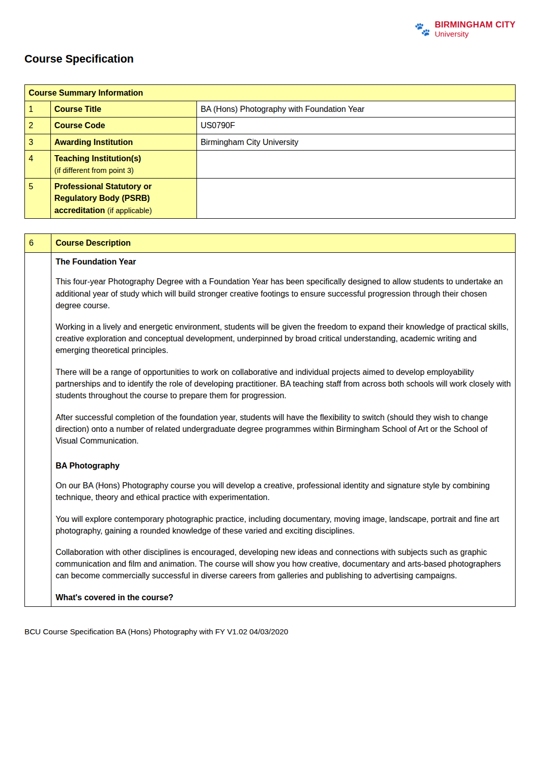🐾 BIRMINGHAM CITY
University
Course Specification
| Course Summary Information |
| 1 | Course Title | BA (Hons) Photography with Foundation Year |
| 2 | Course Code | US0790F |
| 3 | Awarding Institution | Birmingham City University |
| 4 | Teaching Institution(s) (if different from point 3) | |
| 5 | Professional Statutory or Regulatory Body (PSRB) accreditation (if applicable) | |
| 6 | Course Description |
| | The Foundation Year This four-year Photography Degree with a Foundation Year has been specifically designed to allow students to undertake an additional year of study which will build stronger creative footings to ensure successful progression through their chosen degree course. Working in a lively and energetic environment, students will be given the freedom to expand their knowledge of practical skills, creative exploration and conceptual development, underpinned by broad critical understanding, academic writing and emerging theoretical principles. There will be a range of opportunities to work on collaborative and individual projects aimed to develop employability partnerships and to identify the role of developing practitioner. BA teaching staff from across both schools will work closely with students throughout the course to prepare them for progression. After successful completion of the foundation year, students will have the flexibility to switch (should they wish to change direction) onto a number of related undergraduate degree programmes within Birmingham School of Art or the School of Visual Communication. BA Photography On our BA (Hons) Photography course you will develop a creative, professional identity and signature style by combining technique, theory and ethical practice with experimentation. You will explore contemporary photographic practice, including documentary, moving image, landscape, portrait and fine art photography, gaining a rounded knowledge of these varied and exciting disciplines. Collaboration with other disciplines is encouraged, developing new ideas and connections with subjects such as graphic communication and film and animation. The course will show you how creative, documentary and arts-based photographers can become commercially successful in diverse careers from galleries and publishing to advertising campaigns. What's covered in the course? |
BCU Course Specification BA (Hons) Photography with FY V1.02 04/03/2020